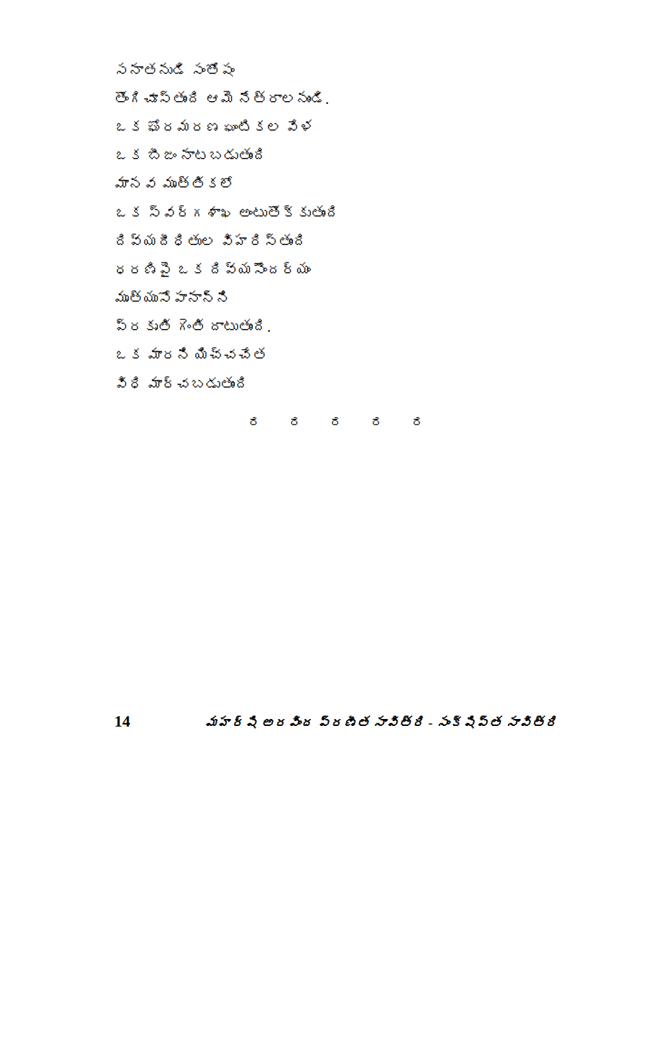సనాతనుడి సంతోషం
తొంగిచూస్తుంది ఆమె నేత్రాలనుండి.
ఒక ఘోరమరణ ఘంటికల వేళ
ఒక బీజం నాటబడుతుంది
మానవ మృత్తికలో
ఒక స్వర్గశాఖ అంటుతొక్కుతుంది
దివ్యదీధితుల విహరిస్తుంది
ధరణిపై ఒక దివ్యసౌందర్యం
మృత్యుసోపానాన్ని
ప్రకృతి గెంతి దాటుతుంది.
ఒక మారని యిచ్చచేత
విధి మార్చబడుతుంది
ರ ರ ರ ರ ರ
14 మహర్షి అరవింద ప్రణీత సావిత్రి - సంక్షిప్త సావిత్రి